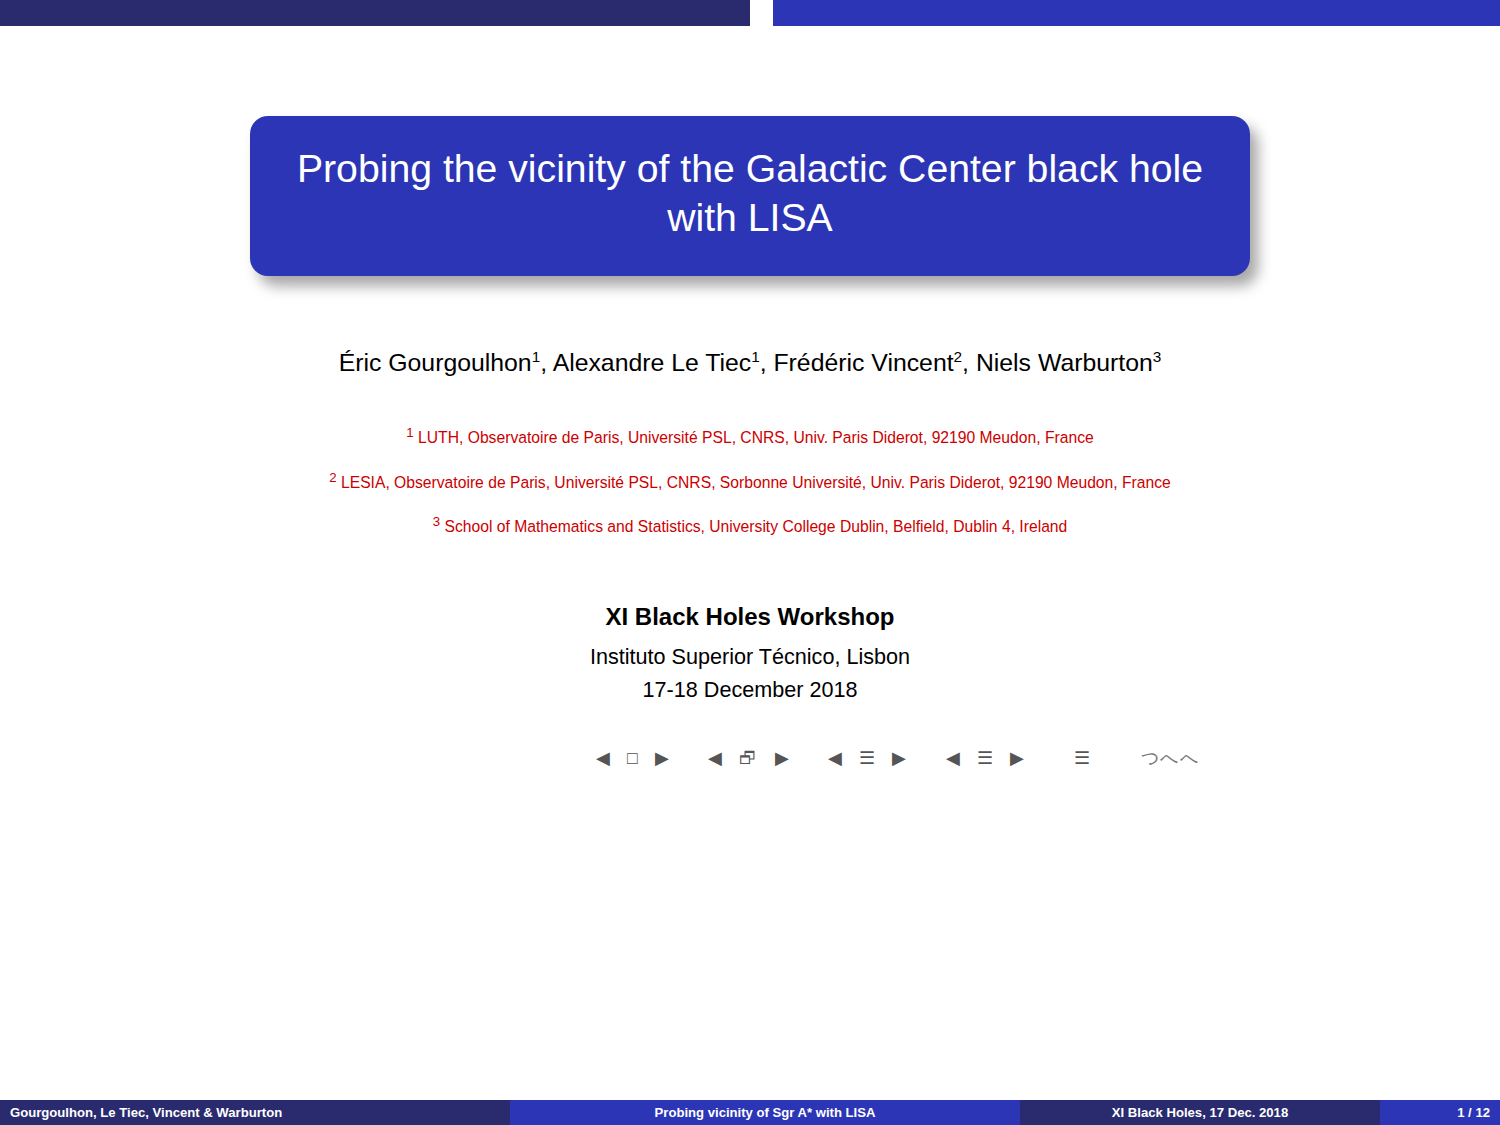Probing the vicinity of the Galactic Center black hole with LISA
Éric Gourgoulhon1, Alexandre Le Tiec1, Frédéric Vincent2, Niels Warburton3
1 LUTH, Observatoire de Paris, Université PSL, CNRS, Univ. Paris Diderot, 92190 Meudon, France
2 LESIA, Observatoire de Paris, Université PSL, CNRS, Sorbonne Université, Univ. Paris Diderot, 92190 Meudon, France
3 School of Mathematics and Statistics, University College Dublin, Belfield, Dublin 4, Ireland
XI Black Holes Workshop Instituto Superior Técnico, Lisbon 17-18 December 2018
◀ □ ▶ ◀ 🗗 ▶ ◀ ☰ ▶ ◀ ☰ ▶ ☰ つへへ
Gourgoulhon, Le Tiec, Vincent & Warburton
Probing vicinity of Sgr A* with LISA
XI Black Holes, 17 Dec. 2018
1 / 12